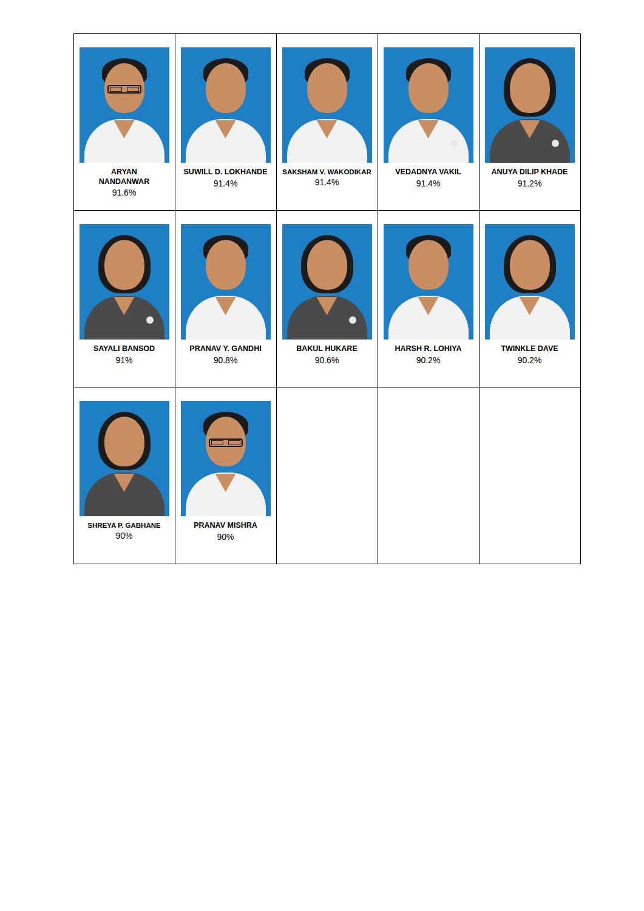| ARYAN NANDANWAR 91.6% | SUWILL D. LOKHANDE 91.4% | SAKSHAM V. WAKODIKAR 91.4% | VEDADNYA VAKIL 91.4% | ANUYA DILIP KHADE 91.2% |
| SAYALI BANSOD 91% | PRANAV Y. GANDHI 90.8% | BAKUL HUKARE 90.6% | HARSH R. LOHIYA 90.2% | TWINKLE DAVE 90.2% |
| SHREYA P. GABHANE 90% | PRANAV MISHRA 90% | | | |